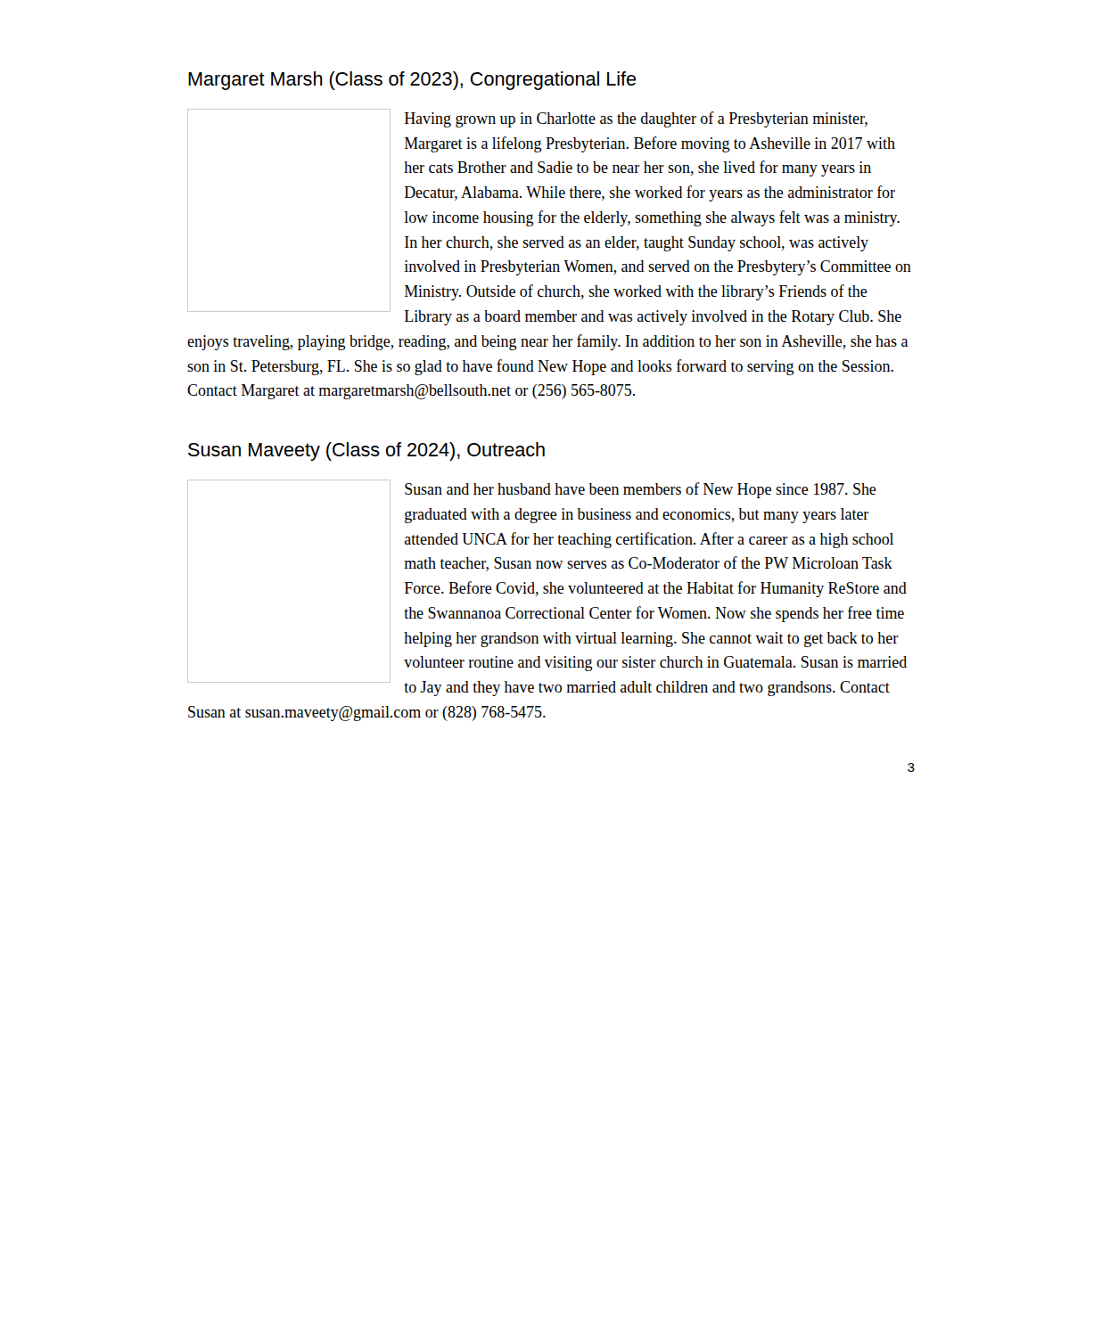Margaret Marsh (Class of 2023), Congregational Life
Having grown up in Charlotte as the daughter of a Presbyterian minister, Margaret is a lifelong Presbyterian. Before moving to Asheville in 2017 with her cats Brother and Sadie to be near her son, she lived for many years in Decatur, Alabama. While there, she worked for years as the administrator for low income housing for the elderly, something she always felt was a ministry. In her church, she served as an elder, taught Sunday school, was actively involved in Presbyterian Women, and served on the Presbytery’s Committee on Ministry. Outside of church, she worked with the library’s Friends of the Library as a board member and was actively involved in the Rotary Club. She enjoys traveling, playing bridge, reading, and being near her family. In addition to her son in Asheville, she has a son in St. Petersburg, FL. She is so glad to have found New Hope and looks forward to serving on the Session. Contact Margaret at margaretmarsh@bellsouth.net or (256) 565-8075.
Susan Maveety (Class of 2024), Outreach
Susan and her husband have been members of New Hope since 1987. She graduated with a degree in business and economics, but many years later attended UNCA for her teaching certification. After a career as a high school math teacher, Susan now serves as Co-Moderator of the PW Microloan Task Force. Before Covid, she volunteered at the Habitat for Humanity ReStore and the Swannanoa Correctional Center for Women. Now she spends her free time helping her grandson with virtual learning. She cannot wait to get back to her volunteer routine and visiting our sister church in Guatemala. Susan is married to Jay and they have two married adult children and two grandsons. Contact Susan at susan.maveety@gmail.com or (828) 768-5475.
3